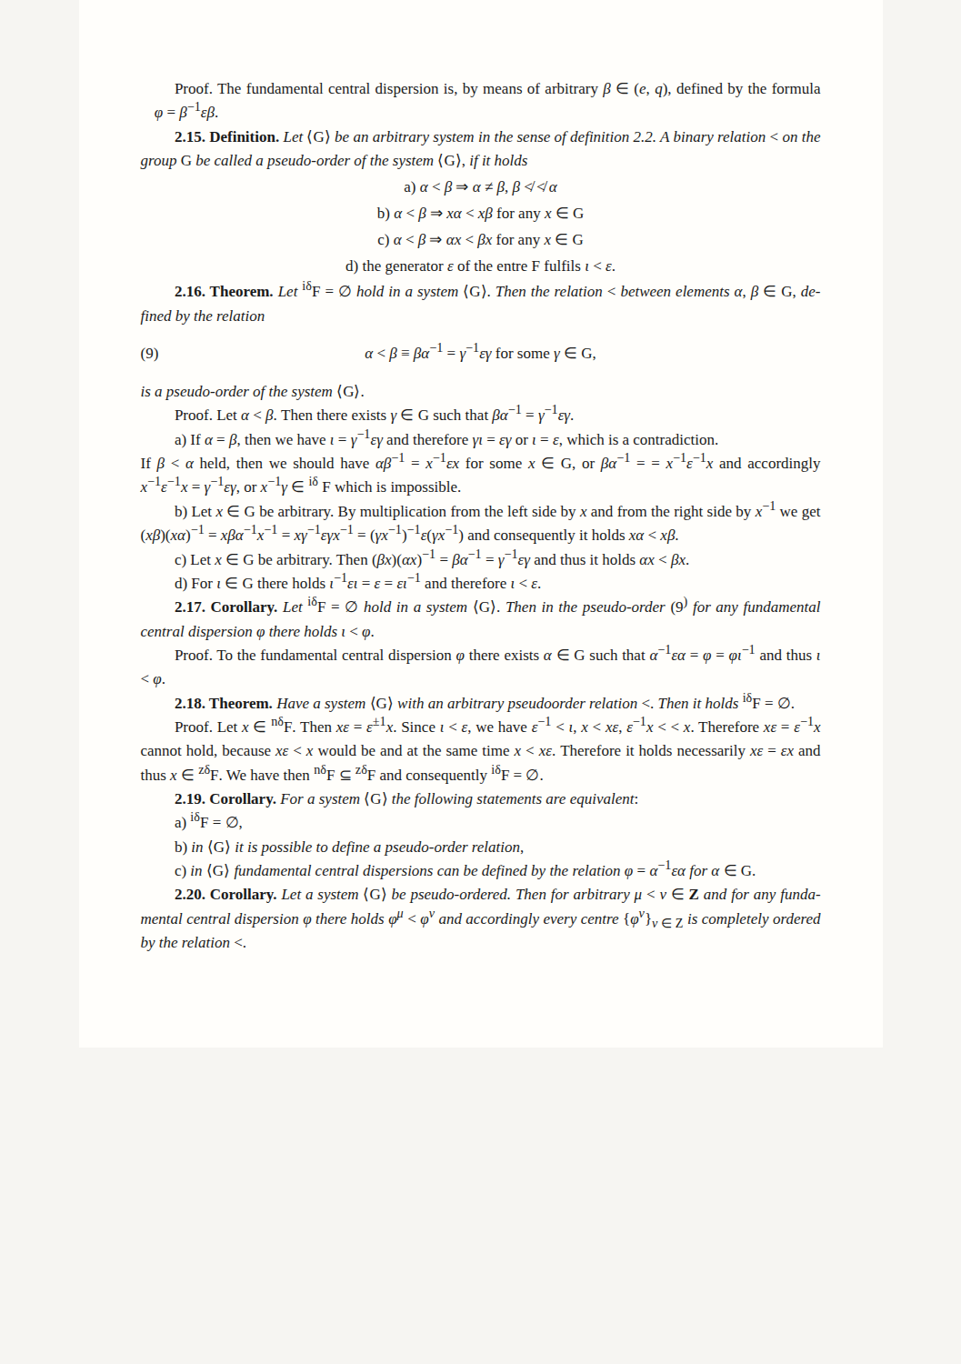Proof. The fundamental central dispersion is, by means of arbitrary β ∈ (e, q), defined by the formula φ = β−1εβ.
2.15. Definition. Let ⟨G⟩ be an arbitrary system in the sense of definition 2.2. A binary relation < on the group G be called a pseudo-order of the system ⟨G⟩, if it holds
a) α < β ⇒ α ≠ β, β ≮ ≮ α
b) α < β ⇒ xα < xβ for any x ∈ G
c) α < β ⇒ αx < βx for any x ∈ G
d) the generator ε of the entre F fulfils ι < ε.
2.16. Theorem. Let iδF = ∅ hold in a system ⟨G⟩. Then the relation < between elements α, β ∈ G, defined by the relation
(9)
α < β ≡ βα−1 = γ−1εγ for some γ ∈ G,
is a pseudo-order of the system ⟨G⟩.
Proof. Let α < β. Then there exists γ ∈ G such that βα−1 = γ−1εγ.
a) If α = β, then we have ι = γ−1εγ and therefore γι = εγ or ι = ε, which is a contradiction.
If β < α held, then we should have αβ−1 = x−1εx for some x ∈ G, or βα−1 = = x−1ε−1x and accordingly x−1ε−1x = γ−1εγ, or x−1γ ∈ iδ F which is impossible.
b) Let x ∈ G be arbitrary. By multiplication from the left side by x and from the right side by x−1 we get (xβ)(xα)−1 = xβα−1x−1 = xγ−1εγx−1 = (γx−1)−1ε(γx−1) and consequently it holds xα < xβ.
c) Let x ∈ G be arbitrary. Then (βx)(αx)−1 = βα−1 = γ−1εγ and thus it holds αx < βx.
d) For ι ∈ G there holds ι−1ει = ε = ει−1 and therefore ι < ε.
2.17. Corollary. Let iδF = ∅ hold in a system ⟨G⟩. Then in the pseudo-order (9) for any fundamental central dispersion φ there holds ι < φ.
Proof. To the fundamental central dispersion φ there exists α ∈ G such that α−1εα = φ = φι−1 and thus ι < φ.
2.18. Theorem. Have a system ⟨G⟩ with an arbitrary pseudoorder relation <. Then it holds iδF = ∅.
Proof. Let x ∈ nδF. Then xε = ε±1x. Since ι < ε, we have ε−1 < ι, x < xε, ε−1x < < x. Therefore xε = ε−1x cannot hold, because xε < x would be and at the same time x < xε. Therefore it holds necessarily xε = εx and thus x ∈ zδF. We have then nδF ⊆ zδF and consequently iδF = ∅.
2.19. Corollary. For a system ⟨G⟩ the following statements are equivalent:
a) iδF = ∅,
b) in ⟨G⟩ it is possible to define a pseudo-order relation,
c) in ⟨G⟩ fundamental central dispersions can be defined by the relation φ = α−1εα for α ∈ G.
2.20. Corollary. Let a system ⟨G⟩ be pseudo-ordered. Then for arbitrary μ < ν ∈ Z and for any fundamental central dispersion φ there holds φμ < φν and accordingly every centre {φν}ν ∈ Z is completely ordered by the relation <.